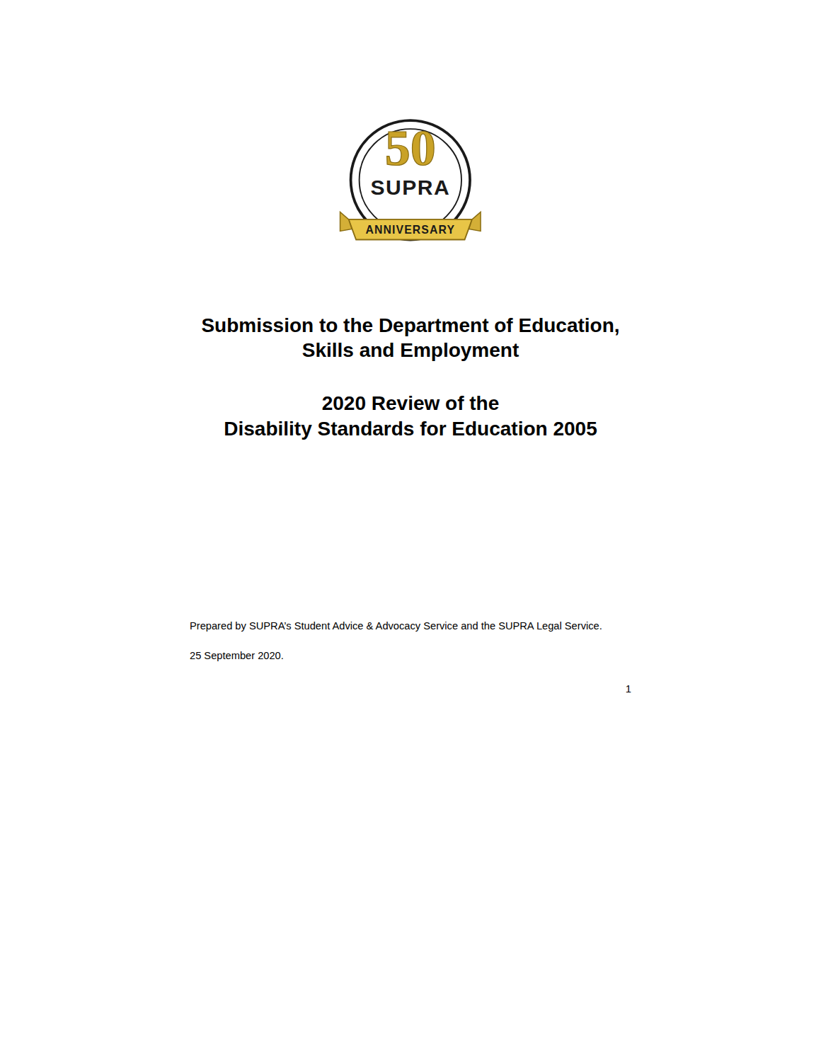50 SUPRA ANNIVERSARY
Submission to the Department of Education, Skills and Employment
2020 Review of the Disability Standards for Education 2005
Prepared by SUPRA’s Student Advice & Advocacy Service and the SUPRA Legal Service.
25 September 2020.
1